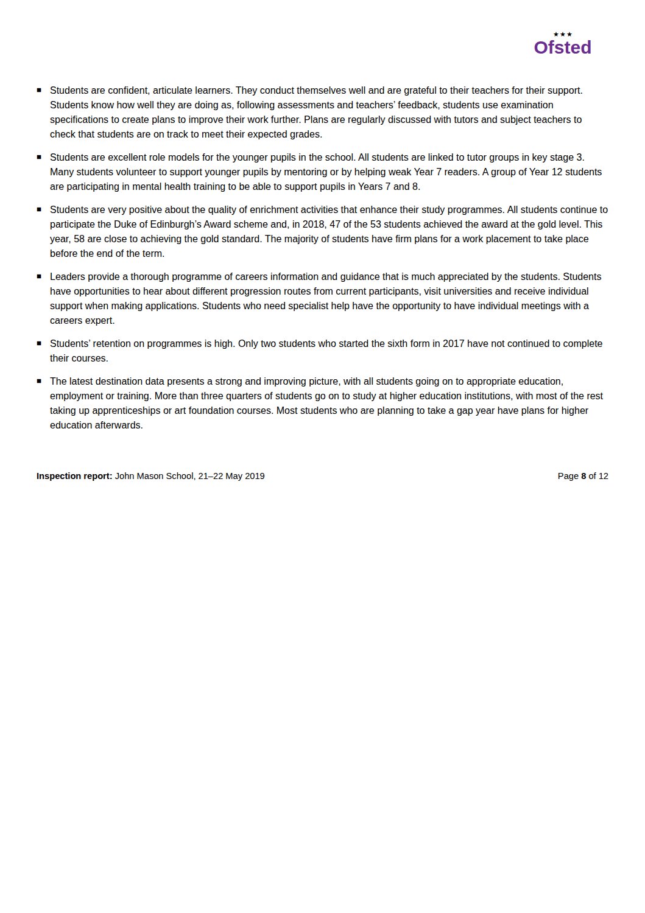★★★ Ofsted
Students are confident, articulate learners. They conduct themselves well and are grateful to their teachers for their support. Students know how well they are doing as, following assessments and teachers’ feedback, students use examination specifications to create plans to improve their work further. Plans are regularly discussed with tutors and subject teachers to check that students are on track to meet their expected grades.
Students are excellent role models for the younger pupils in the school. All students are linked to tutor groups in key stage 3. Many students volunteer to support younger pupils by mentoring or by helping weak Year 7 readers. A group of Year 12 students are participating in mental health training to be able to support pupils in Years 7 and 8.
Students are very positive about the quality of enrichment activities that enhance their study programmes. All students continue to participate the Duke of Edinburgh’s Award scheme and, in 2018, 47 of the 53 students achieved the award at the gold level. This year, 58 are close to achieving the gold standard. The majority of students have firm plans for a work placement to take place before the end of the term.
Leaders provide a thorough programme of careers information and guidance that is much appreciated by the students. Students have opportunities to hear about different progression routes from current participants, visit universities and receive individual support when making applications. Students who need specialist help have the opportunity to have individual meetings with a careers expert.
Students’ retention on programmes is high. Only two students who started the sixth form in 2017 have not continued to complete their courses.
The latest destination data presents a strong and improving picture, with all students going on to appropriate education, employment or training. More than three quarters of students go on to study at higher education institutions, with most of the rest taking up apprenticeships or art foundation courses. Most students who are planning to take a gap year have plans for higher education afterwards.
Inspection report: John Mason School, 21–22 May 2019 Page 8 of 12